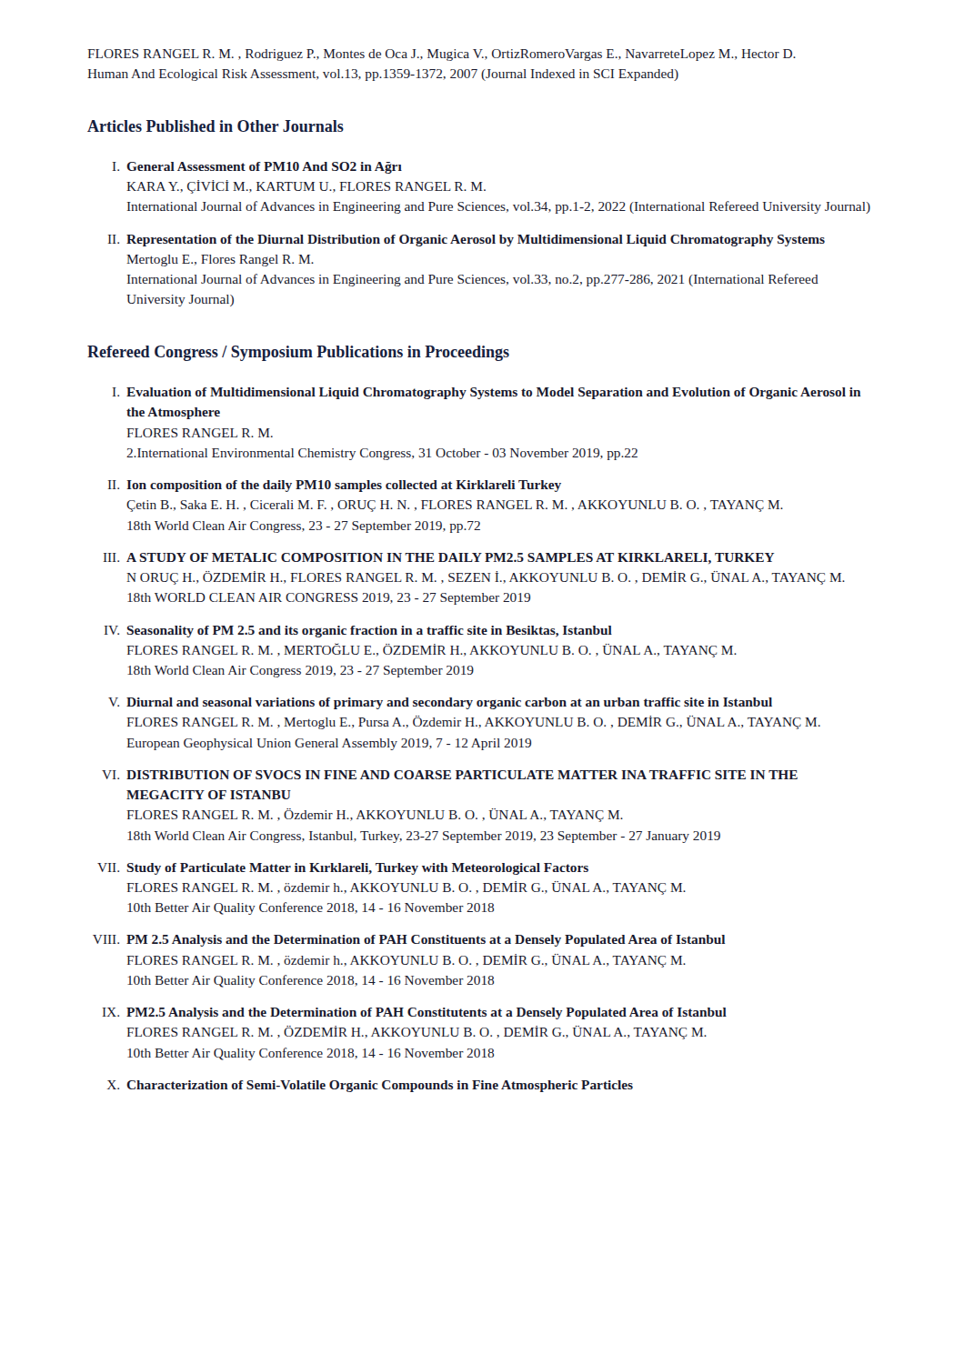FLORES RANGEL R. M. , Rodriguez P., Montes de Oca J., Mugica V., OrtizRomeroVargas E., NavarreteLopez M., Hector D.
Human And Ecological Risk Assessment, vol.13, pp.1359-1372, 2007 (Journal Indexed in SCI Expanded)
Articles Published in Other Journals
General Assessment of PM10 And SO2 in Ağrı KARA Y., ÇİVİCİ M., KARTUM U., FLORES RANGEL R. M. International Journal of Advances in Engineering and Pure Sciences, vol.34, pp.1-2, 2022 (International Refereed University Journal)
Representation of the Diurnal Distribution of Organic Aerosol by Multidimensional Liquid Chromatography Systems Mertoglu E., Flores Rangel R. M. International Journal of Advances in Engineering and Pure Sciences, vol.33, no.2, pp.277-286, 2021 (International Refereed University Journal)
Refereed Congress / Symposium Publications in Proceedings
Evaluation of Multidimensional Liquid Chromatography Systems to Model Separation and Evolution of Organic Aerosol in the Atmosphere FLORES RANGEL R. M. 2.International Environmental Chemistry Congress, 31 October - 03 November 2019, pp.22
Ion composition of the daily PM10 samples collected at Kirklareli Turkey Çetin B., Saka E. H. , Cicerali M. F. , ORUÇ H. N. , FLORES RANGEL R. M. , AKKOYUNLU B. O. , TAYANÇ M. 18th World Clean Air Congress, 23 - 27 September 2019, pp.72
A STUDY OF METALIC COMPOSITION IN THE DAILY PM2.5 SAMPLES AT KIRKLARELI, TURKEY N ORUÇ H., ÖZDEMİR H., FLORES RANGEL R. M. , SEZEN İ., AKKOYUNLU B. O. , DEMİR G., ÜNAL A., TAYANÇ M. 18th WORLD CLEAN AIR CONGRESS 2019, 23 - 27 September 2019
Seasonality of PM 2.5 and its organic fraction in a traffic site in Besiktas, Istanbul FLORES RANGEL R. M. , MERTOĞLU E., ÖZDEMİR H., AKKOYUNLU B. O. , ÜNAL A., TAYANÇ M. 18th World Clean Air Congress 2019, 23 - 27 September 2019
Diurnal and seasonal variations of primary and secondary organic carbon at an urban traffic site in Istanbul FLORES RANGEL R. M. , Mertoglu E., Pursa A., Özdemir H., AKKOYUNLU B. O. , DEMİR G., ÜNAL A., TAYANÇ M. European Geophysical Union General Assembly 2019, 7 - 12 April 2019
DISTRIBUTION OF SVOCS IN FINE AND COARSE PARTICULATE MATTER INA TRAFFIC SITE IN THE MEGACITY OF ISTANBU FLORES RANGEL R. M. , Özdemir H., AKKOYUNLU B. O. , ÜNAL A., TAYANÇ M. 18th World Clean Air Congress, Istanbul, Turkey, 23-27 September 2019, 23 September - 27 January 2019
Study of Particulate Matter in Kırklareli, Turkey with Meteorological Factors FLORES RANGEL R. M. , özdemir h., AKKOYUNLU B. O. , DEMİR G., ÜNAL A., TAYANÇ M. 10th Better Air Quality Conference 2018, 14 - 16 November 2018
PM 2.5 Analysis and the Determination of PAH Constituents at a Densely Populated Area of Istanbul FLORES RANGEL R. M. , özdemir h., AKKOYUNLU B. O. , DEMİR G., ÜNAL A., TAYANÇ M. 10th Better Air Quality Conference 2018, 14 - 16 November 2018
PM2.5 Analysis and the Determination of PAH Constitutents at a Densely Populated Area of Istanbul FLORES RANGEL R. M. , ÖZDEMİR H., AKKOYUNLU B. O. , DEMİR G., ÜNAL A., TAYANÇ M. 10th Better Air Quality Conference 2018, 14 - 16 November 2018
Characterization of Semi-Volatile Organic Compounds in Fine Atmospheric Particles